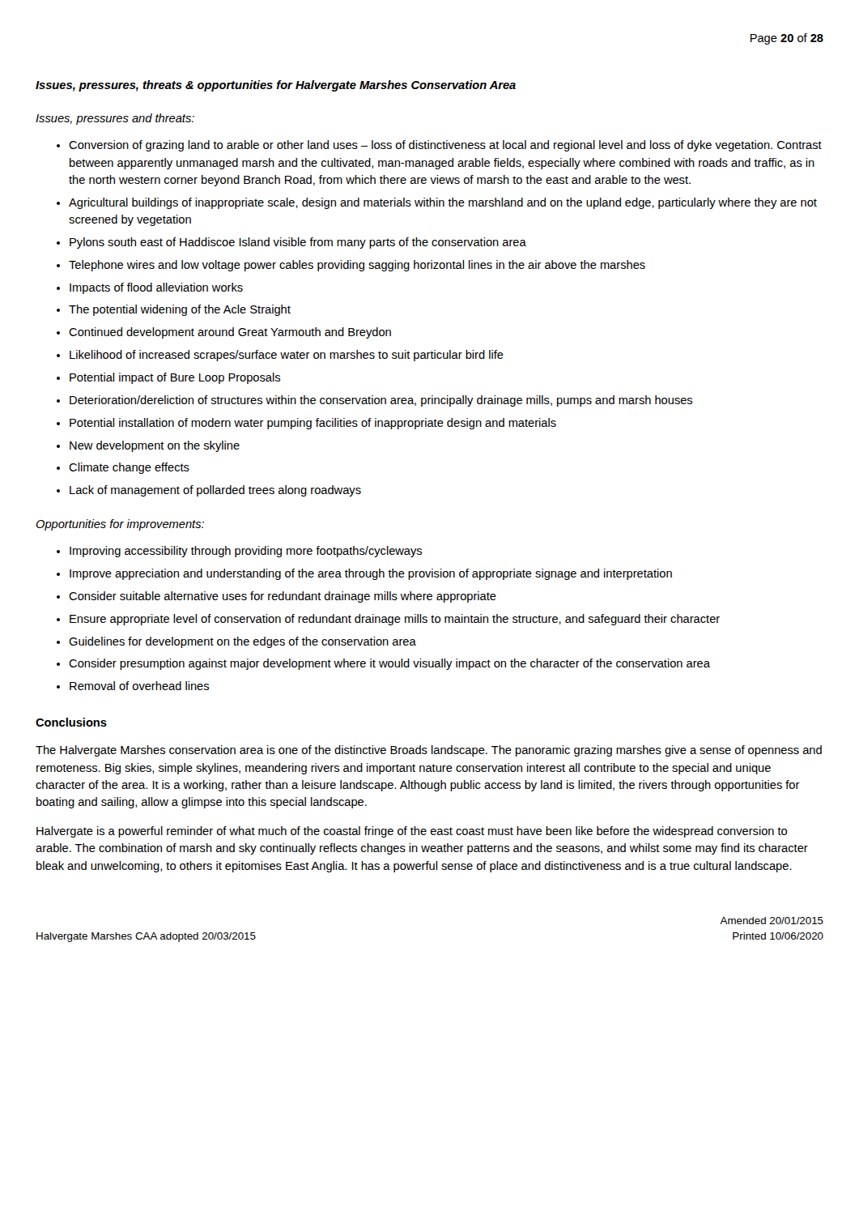Page 20 of 28
Issues, pressures, threats & opportunities for Halvergate Marshes Conservation Area
Issues, pressures and threats:
Conversion of grazing land to arable or other land uses – loss of distinctiveness at local and regional level and loss of dyke vegetation. Contrast between apparently unmanaged marsh and the cultivated, man-managed arable fields, especially where combined with roads and traffic, as in the north western corner beyond Branch Road, from which there are views of marsh to the east and arable to the west.
Agricultural buildings of inappropriate scale, design and materials within the marshland and on the upland edge, particularly where they are not screened by vegetation
Pylons south east of Haddiscoe Island visible from many parts of the conservation area
Telephone wires and low voltage power cables providing sagging horizontal lines in the air above the marshes
Impacts of flood alleviation works
The potential widening of the Acle Straight
Continued development around Great Yarmouth and Breydon
Likelihood of increased scrapes/surface water on marshes to suit particular bird life
Potential impact of Bure Loop Proposals
Deterioration/dereliction of structures within the conservation area, principally drainage mills, pumps and marsh houses
Potential installation of modern water pumping facilities of inappropriate design and materials
New development on the skyline
Climate change effects
Lack of management of pollarded trees along roadways
Opportunities for improvements:
Improving accessibility through providing more footpaths/cycleways
Improve appreciation and understanding of the area through the provision of appropriate signage and interpretation
Consider suitable alternative uses for redundant drainage mills where appropriate
Ensure appropriate level of conservation of redundant drainage mills to maintain the structure, and safeguard their character
Guidelines for development on the edges of the conservation area
Consider presumption against major development where it would visually impact on the character of the conservation area
Removal of overhead lines
Conclusions
The Halvergate Marshes conservation area is one of the distinctive Broads landscape. The panoramic grazing marshes give a sense of openness and remoteness. Big skies, simple skylines, meandering rivers and important nature conservation interest all contribute to the special and unique character of the area. It is a working, rather than a leisure landscape. Although public access by land is limited, the rivers through opportunities for boating and sailing, allow a glimpse into this special landscape.
Halvergate is a powerful reminder of what much of the coastal fringe of the east coast must have been like before the widespread conversion to arable. The combination of marsh and sky continually reflects changes in weather patterns and the seasons, and whilst some may find its character bleak and unwelcoming, to others it epitomises East Anglia. It has a powerful sense of place and distinctiveness and is a true cultural landscape.
Halvergate Marshes CAA adopted 20/03/2015
Amended 20/01/2015
Printed 10/06/2020